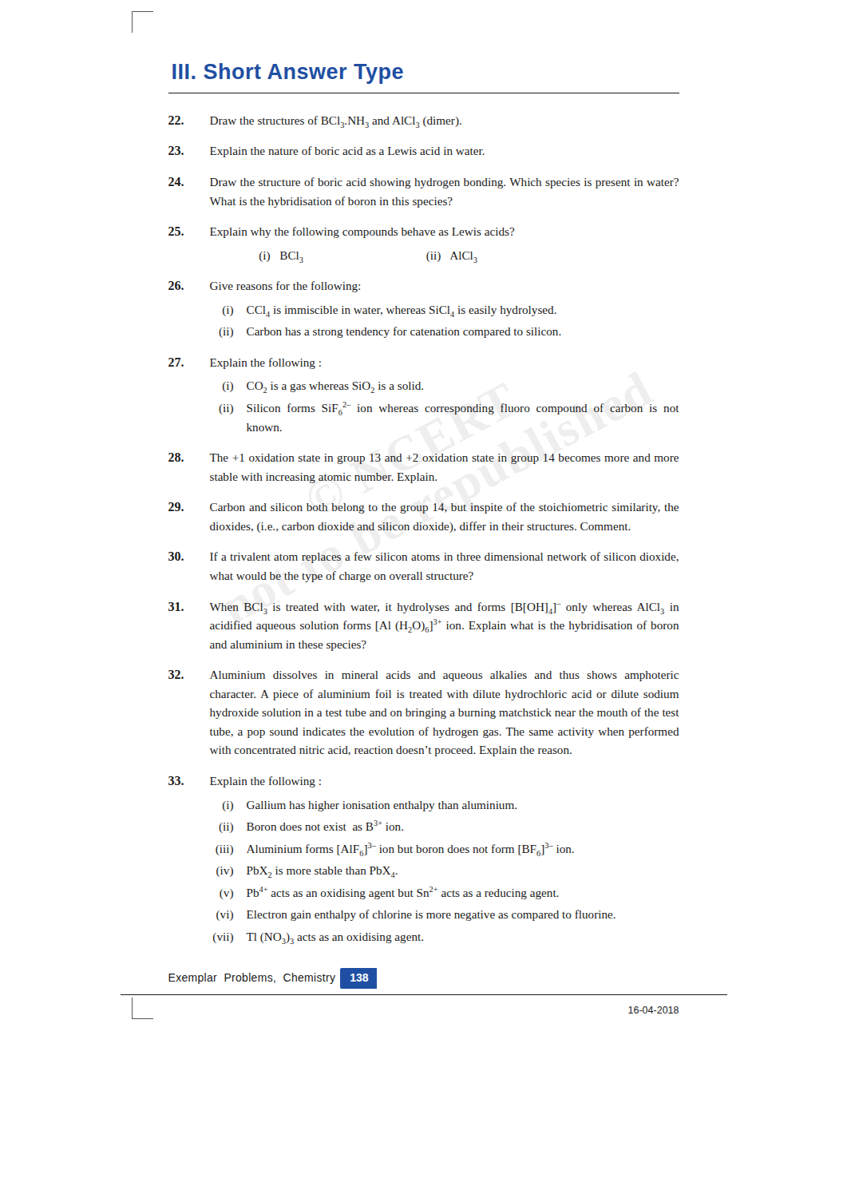© NCERT
not to be republished
III. Short Answer Type
22. Draw the structures of BCl3.NH3 and AlCl3 (dimer).
23. Explain the nature of boric acid as a Lewis acid in water.
24. Draw the structure of boric acid showing hydrogen bonding. Which species is present in water? What is the hybridisation of boron in this species?
25. Explain why the following compounds behave as Lewis acids?
(i) BCl3 (ii) AlCl3
26. Give reasons for the following:
(i) CCl4 is immiscible in water, whereas SiCl4 is easily hydrolysed.
(ii) Carbon has a strong tendency for catenation compared to silicon.
27. Explain the following :
(i) CO2 is a gas whereas SiO2 is a solid.
(ii) Silicon forms SiF62– ion whereas corresponding fluoro compound of carbon is not known.
28. The +1 oxidation state in group 13 and +2 oxidation state in group 14 becomes more and more stable with increasing atomic number. Explain.
29. Carbon and silicon both belong to the group 14, but inspite of the stoichiometric similarity, the dioxides, (i.e., carbon dioxide and silicon dioxide), differ in their structures. Comment.
30. If a trivalent atom replaces a few silicon atoms in three dimensional network of silicon dioxide, what would be the type of charge on overall structure?
31. When BCl3 is treated with water, it hydrolyses and forms [B[OH]4]– only whereas AlCl3 in acidified aqueous solution forms [Al (H2O)6]3+ ion. Explain what is the hybridisation of boron and aluminium in these species?
32. Aluminium dissolves in mineral acids and aqueous alkalies and thus shows amphoteric character. A piece of aluminium foil is treated with dilute hydrochloric acid or dilute sodium hydroxide solution in a test tube and on bringing a burning matchstick near the mouth of the test tube, a pop sound indicates the evolution of hydrogen gas. The same activity when performed with concentrated nitric acid, reaction doesn’t proceed. Explain the reason.
33. Explain the following :
(i) Gallium has higher ionisation enthalpy than aluminium.
(ii) Boron does not exist as B3+ ion.
(iii) Aluminium forms [AlF6]3– ion but boron does not form [BF6]3– ion.
(iv) PbX2 is more stable than PbX4.
(v) Pb4+ acts as an oxidising agent but Sn2+ acts as a reducing agent.
(vi) Electron gain enthalpy of chlorine is more negative as compared to fluorine.
(vii) Tl (NO3)3 acts as an oxidising agent.
Exemplar Problems, Chemistry 138
16-04-2018